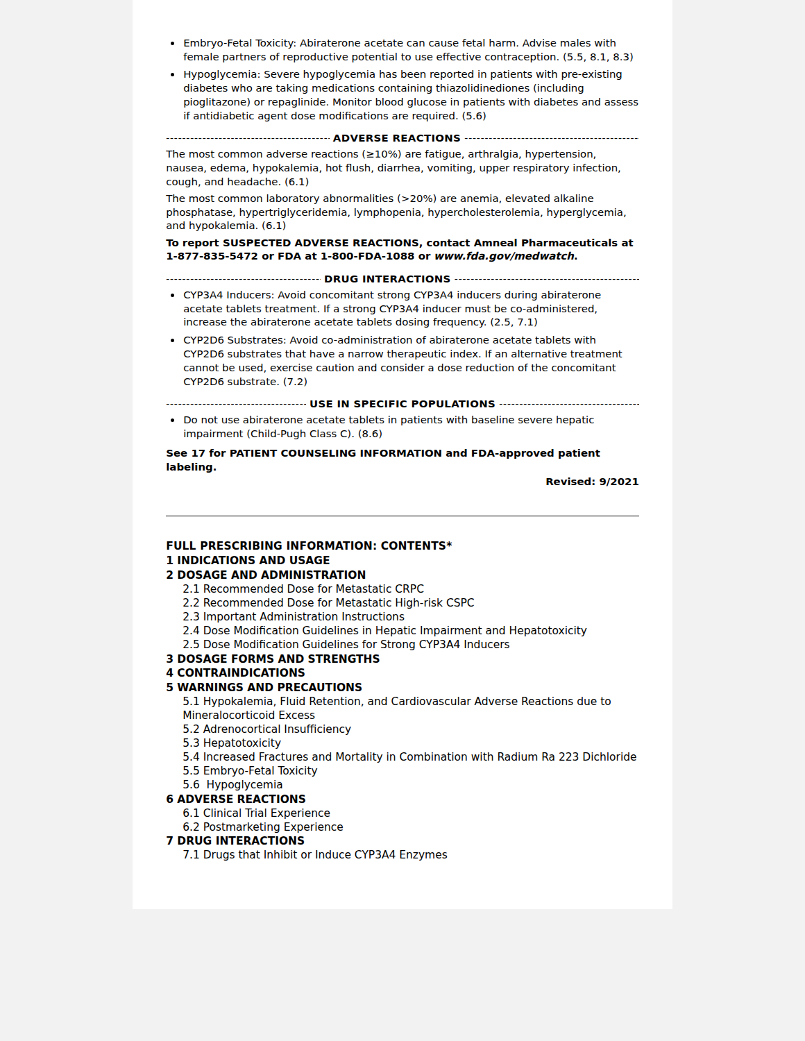Embryo-Fetal Toxicity: Abiraterone acetate can cause fetal harm. Advise males with female partners of reproductive potential to use effective contraception. (5.5, 8.1, 8.3)
Hypoglycemia: Severe hypoglycemia has been reported in patients with pre-existing diabetes who are taking medications containing thiazolidinediones (including pioglitazone) or repaglinide. Monitor blood glucose in patients with diabetes and assess if antidiabetic agent dose modifications are required. (5.6)
-------------------------------------------- ADVERSE REACTIONS -----------------------------------------------
The most common adverse reactions (≥10%) are fatigue, arthralgia, hypertension, nausea, edema, hypokalemia, hot flush, diarrhea, vomiting, upper respiratory infection, cough, and headache. (6.1)
The most common laboratory abnormalities (>20%) are anemia, elevated alkaline phosphatase, hypertriglyceridemia, lymphopenia, hypercholesterolemia, hyperglycemia, and hypokalemia. (6.1)
To report SUSPECTED ADVERSE REACTIONS, contact Amneal Pharmaceuticals at 1-877-835-5472 or FDA at 1-800-FDA-1088 or www.fda.gov/medwatch.
----------------------------------------- DRUG INTERACTIONS -------------------------------------------------
CYP3A4 Inducers: Avoid concomitant strong CYP3A4 inducers during abiraterone acetate tablets treatment. If a strong CYP3A4 inducer must be co-administered, increase the abiraterone acetate tablets dosing frequency. (2.5, 7.1)
CYP2D6 Substrates: Avoid co-administration of abiraterone acetate tablets with CYP2D6 substrates that have a narrow therapeutic index. If an alternative treatment cannot be used, exercise caution and consider a dose reduction of the concomitant CYP2D6 substrate. (7.2)
----------------------------------------- USE IN SPECIFIC POPULATIONS -----------------------------------------
Do not use abiraterone acetate tablets in patients with baseline severe hepatic impairment (Child-Pugh Class C). (8.6)
See 17 for PATIENT COUNSELING INFORMATION and FDA-approved patient labeling.
Revised: 9/2021
FULL PRESCRIBING INFORMATION: CONTENTS*
1 INDICATIONS AND USAGE
2 DOSAGE AND ADMINISTRATION
2.1 Recommended Dose for Metastatic CRPC
2.2 Recommended Dose for Metastatic High-risk CSPC
2.3 Important Administration Instructions
2.4 Dose Modification Guidelines in Hepatic Impairment and Hepatotoxicity
2.5 Dose Modification Guidelines for Strong CYP3A4 Inducers
3 DOSAGE FORMS AND STRENGTHS
4 CONTRAINDICATIONS
5 WARNINGS AND PRECAUTIONS
5.1 Hypokalemia, Fluid Retention, and Cardiovascular Adverse Reactions due to Mineralocorticoid Excess
5.2 Adrenocortical Insufficiency
5.3 Hepatotoxicity
5.4 Increased Fractures and Mortality in Combination with Radium Ra 223 Dichloride
5.5 Embryo-Fetal Toxicity
5.6 Hypoglycemia
6 ADVERSE REACTIONS
6.1 Clinical Trial Experience
6.2 Postmarketing Experience
7 DRUG INTERACTIONS
7.1 Drugs that Inhibit or Induce CYP3A4 Enzymes